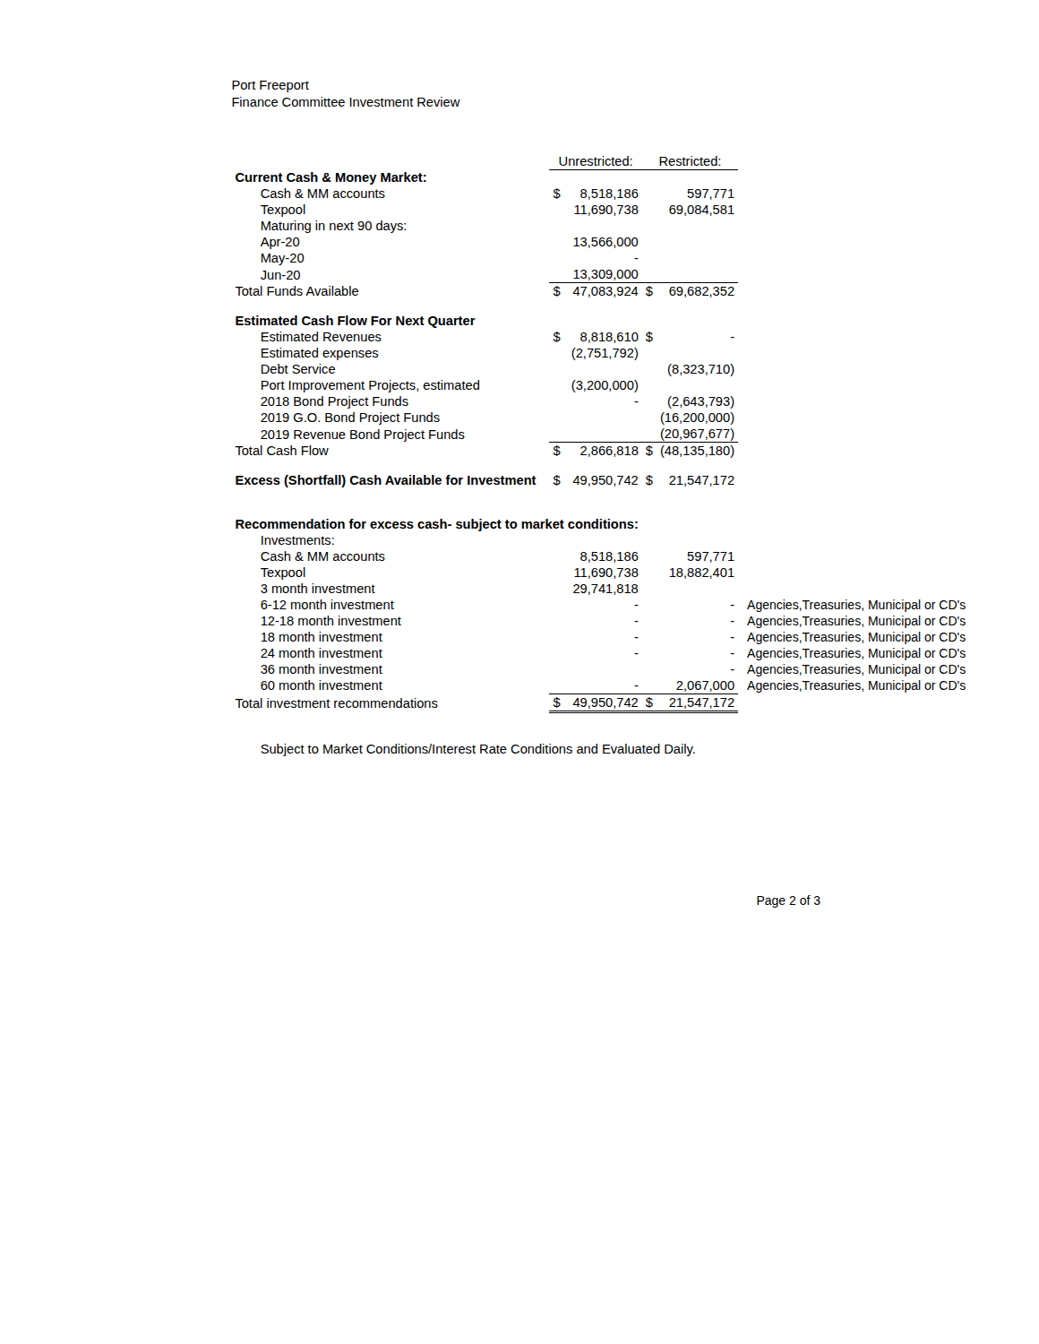Port Freeport
Finance Committee Investment Review
| | Unrestricted: | Restricted: | |
| Current Cash & Money Market: | | | | | |
| Cash & MM accounts | $ | 8,518,186 | | 597,771 | |
| Texpool | | 11,690,738 | | 69,084,581 | |
| Maturing in next 90 days: | | | | | |
| Apr-20 | | 13,566,000 | | | |
| May-20 | | - | | | |
| Jun-20 | | 13,309,000 | | | |
| Total Funds Available | $ | 47,083,924 | $ | 69,682,352 | |
| Estimated Cash Flow For Next Quarter | | | | | |
| Estimated Revenues | $ | 8,818,610 | $ | - | |
| Estimated expenses | | (2,751,792) | | | |
| Debt Service | | | | (8,323,710) | |
| Port Improvement Projects, estimated | | (3,200,000) | | | |
| 2018 Bond Project Funds | | - | | (2,643,793) | |
| 2019 G.O. Bond Project Funds | | | | (16,200,000) | |
| 2019 Revenue Bond Project Funds | | | | (20,967,677) | |
| Total Cash Flow | $ | 2,866,818 | $ | (48,135,180) | |
| Excess (Shortfall) Cash Available for Investment | $ | 49,950,742 | $ | 21,547,172 | |
| Recommendation for excess cash- subject to market conditions: | | | |
| Investments: | | | | | |
| Cash & MM accounts | | 8,518,186 | | 597,771 | |
| Texpool | | 11,690,738 | | 18,882,401 | |
| 3 month investment | | 29,741,818 | | | |
| 6-12 month investment | | - | | - | Agencies,Treasuries, Municipal or CD's |
| 12-18 month investment | | - | | - | Agencies,Treasuries, Municipal or CD's |
| 18 month investment | | - | | - | Agencies,Treasuries, Municipal or CD's |
| 24 month investment | | - | | - | Agencies,Treasuries, Municipal or CD's |
| 36 month investment | | | | - | Agencies,Treasuries, Municipal or CD's |
| 60 month investment | | - | | 2,067,000 | Agencies,Treasuries, Municipal or CD's |
| Total investment recommendations | $ | 49,950,742 | $ | 21,547,172 | |
Subject to Market Conditions/Interest Rate Conditions and Evaluated Daily.
Page 2 of 3